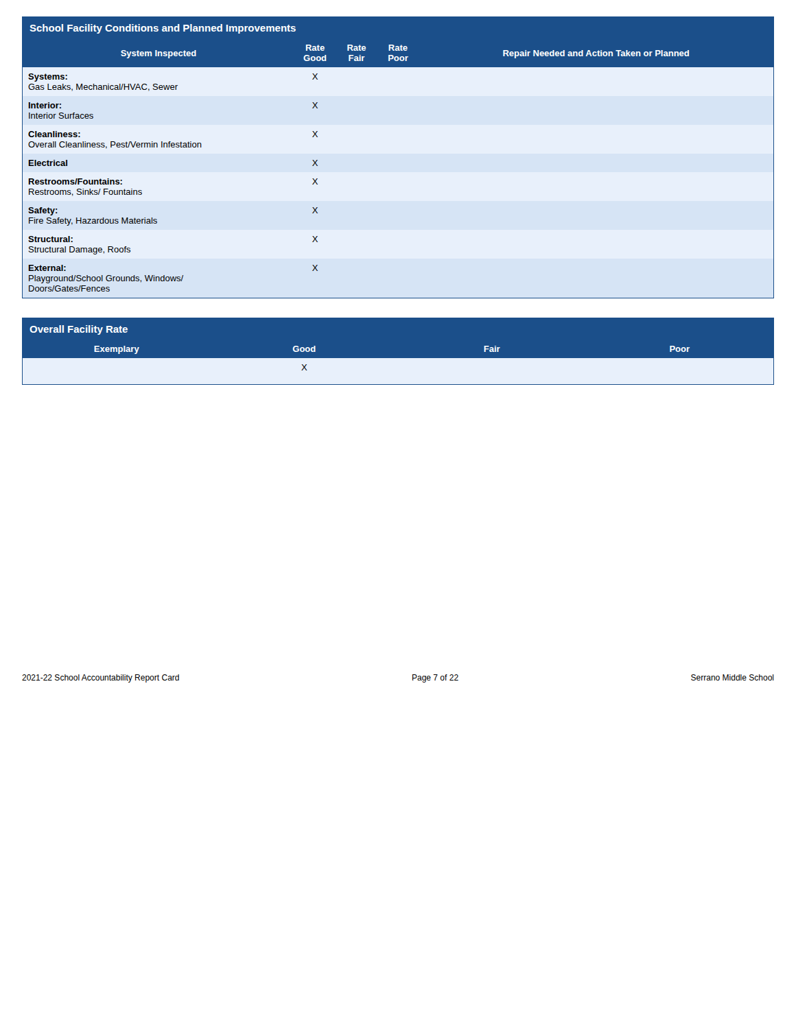School Facility Conditions and Planned Improvements
| System Inspected | Rate Good | Rate Fair | Rate Poor | Repair Needed and Action Taken or Planned |
| --- | --- | --- | --- | --- |
| Systems: Gas Leaks, Mechanical/HVAC, Sewer | X | | | |
| Interior: Interior Surfaces | X | | | |
| Cleanliness: Overall Cleanliness, Pest/Vermin Infestation | X | | | |
| Electrical | X | | | |
| Restrooms/Fountains: Restrooms, Sinks/ Fountains | X | | | |
| Safety: Fire Safety, Hazardous Materials | X | | | |
| Structural: Structural Damage, Roofs | X | | | |
| External: Playground/School Grounds, Windows/ Doors/Gates/Fences | X | | | |
Overall Facility Rate
| Exemplary | Good | Fair | Poor |
| --- | --- | --- | --- |
| | X | | |
2021-22 School Accountability Report Card
Page 7 of 22
Serrano Middle School